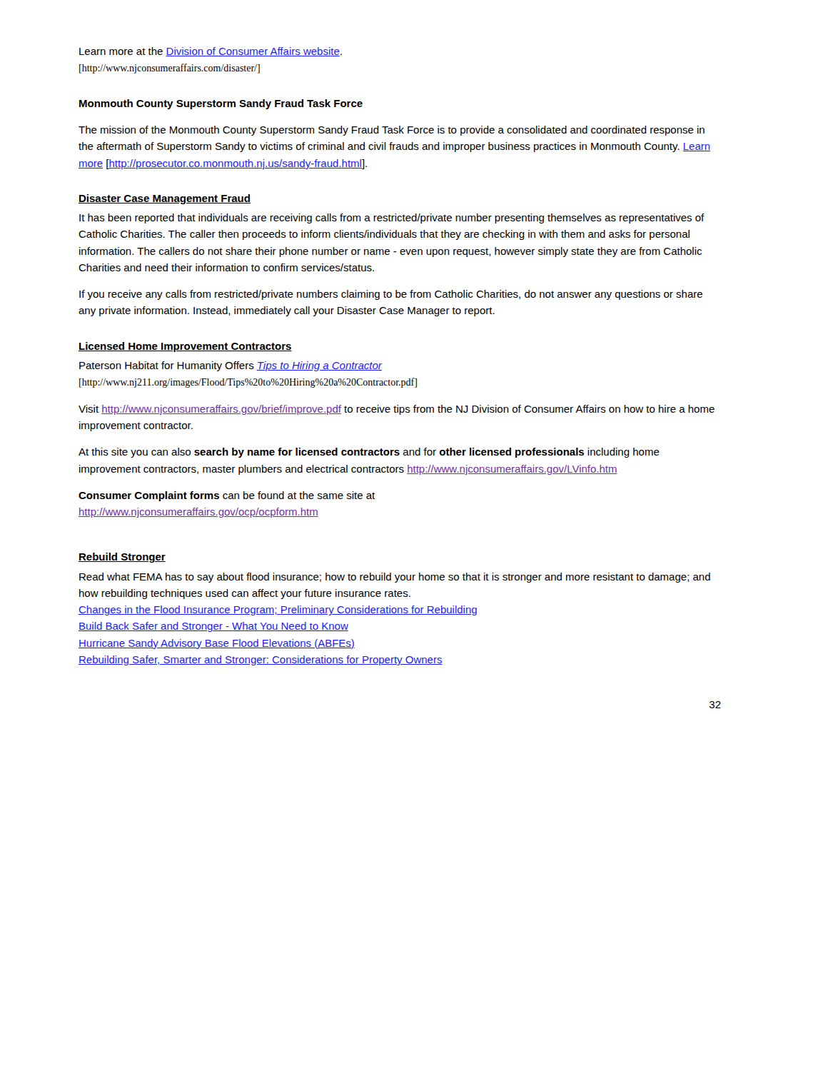Learn more at the Division of Consumer Affairs website.
[http://www.njconsumeraffairs.com/disaster/]
Monmouth County Superstorm Sandy Fraud Task Force
The mission of the Monmouth County Superstorm Sandy Fraud Task Force is to provide a consolidated and coordinated response in the aftermath of Superstorm Sandy to victims of criminal and civil frauds and improper business practices in Monmouth County. Learn more [http://prosecutor.co.monmouth.nj.us/sandy-fraud.html].
Disaster Case Management Fraud
It has been reported that individuals are receiving calls from a restricted/private number presenting themselves as representatives of Catholic Charities. The caller then proceeds to inform clients/individuals that they are checking in with them and asks for personal information. The callers do not share their phone number or name - even upon request, however simply state they are from Catholic Charities and need their information to confirm services/status.
If you receive any calls from restricted/private numbers claiming to be from Catholic Charities, do not answer any questions or share any private information. Instead, immediately call your Disaster Case Manager to report.
Licensed Home Improvement Contractors
Paterson Habitat for Humanity Offers Tips to Hiring a Contractor
[http://www.nj211.org/images/Flood/Tips%20to%20Hiring%20a%20Contractor.pdf]
Visit http://www.njconsumeraffairs.gov/brief/improve.pdf to receive tips from the NJ Division of Consumer Affairs on how to hire a home improvement contractor.
At this site you can also search by name for licensed contractors and for other licensed professionals including home improvement contractors, master plumbers and electrical contractors http://www.njconsumeraffairs.gov/LVinfo.htm
Consumer Complaint forms can be found at the same site at
http://www.njconsumeraffairs.gov/ocp/ocpform.htm
Rebuild Stronger
Read what FEMA has to say about flood insurance; how to rebuild your home so that it is stronger and more resistant to damage; and how rebuilding techniques used can affect your future insurance rates.
Changes in the Flood Insurance Program; Preliminary Considerations for Rebuilding Build Back Safer and Stronger - What You Need to Know Hurricane Sandy Advisory Base Flood Elevations (ABFEs) Rebuilding Safer, Smarter and Stronger: Considerations for Property Owners
32